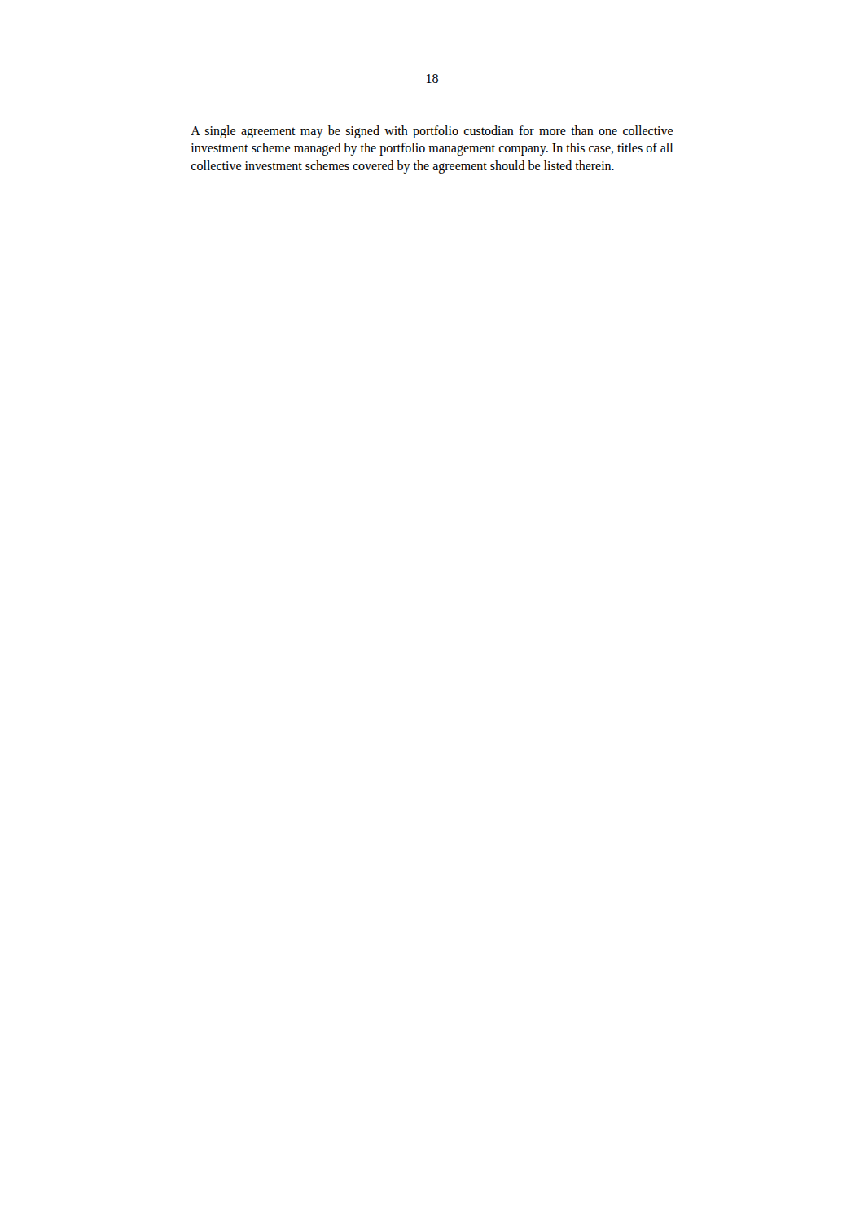18
A single agreement may be signed with portfolio custodian for more than one collective investment scheme managed by the portfolio management company. In this case, titles of all collective investment schemes covered by the agreement should be listed therein.